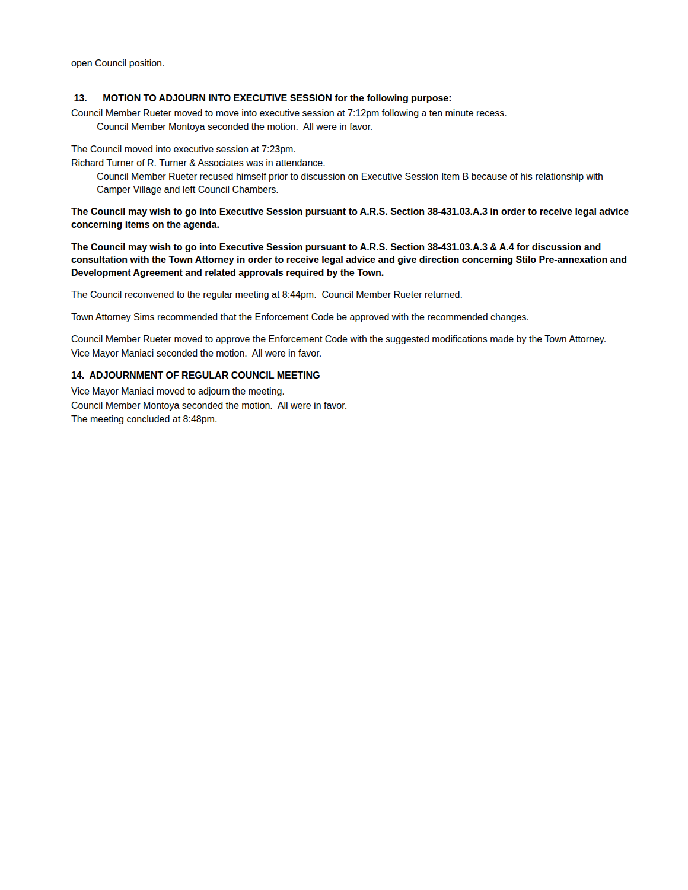open Council position.
13. MOTION TO ADJOURN INTO EXECUTIVE SESSION for the following purpose:
Council Member Rueter moved to move into executive session at 7:12pm following a ten minute recess.
Council Member Montoya seconded the motion. All were in favor.
The Council moved into executive session at 7:23pm.
Richard Turner of R. Turner & Associates was in attendance.
Council Member Rueter recused himself prior to discussion on Executive Session Item B because of his relationship with Camper Village and left Council Chambers.
The Council may wish to go into Executive Session pursuant to A.R.S. Section 38-431.03.A.3 in order to receive legal advice concerning items on the agenda.
The Council may wish to go into Executive Session pursuant to A.R.S. Section 38-431.03.A.3 & A.4 for discussion and consultation with the Town Attorney in order to receive legal advice and give direction concerning Stilo Pre-annexation and Development Agreement and related approvals required by the Town.
The Council reconvened to the regular meeting at 8:44pm. Council Member Rueter returned.
Town Attorney Sims recommended that the Enforcement Code be approved with the recommended changes.
Council Member Rueter moved to approve the Enforcement Code with the suggested modifications made by the Town Attorney.
Vice Mayor Maniaci seconded the motion. All were in favor.
14. ADJOURNMENT OF REGULAR COUNCIL MEETING
Vice Mayor Maniaci moved to adjourn the meeting.
Council Member Montoya seconded the motion. All were in favor.
The meeting concluded at 8:48pm.